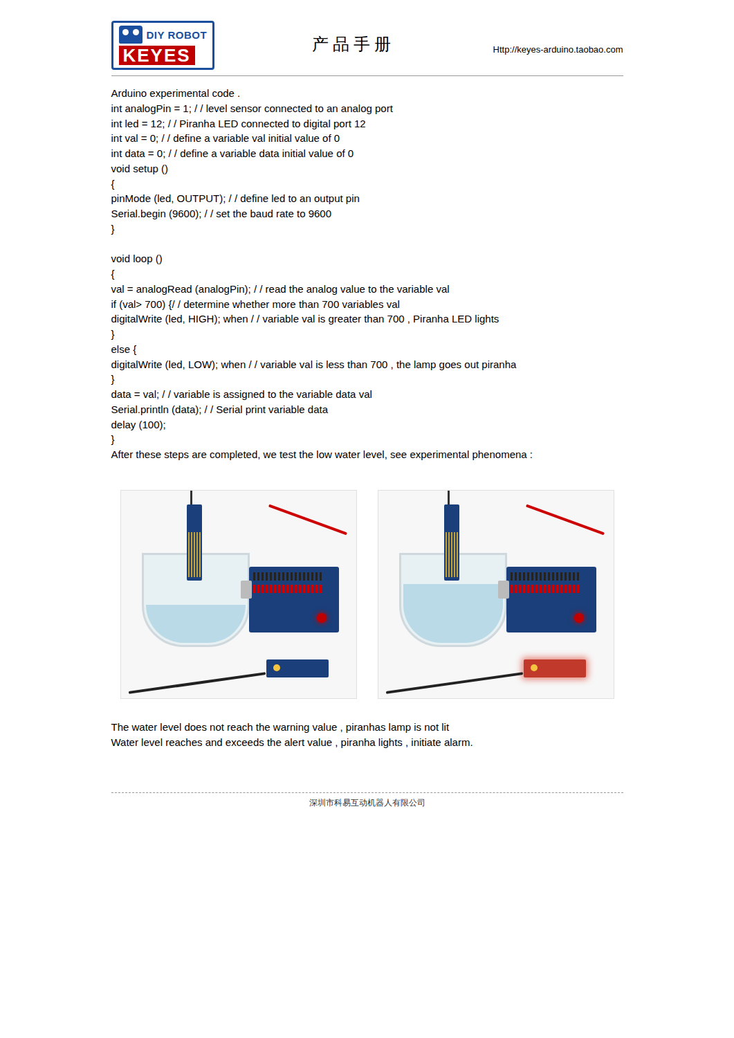DIY ROBOT
KEYES
产品手册
Http://keyes-arduino.taobao.com
Arduino experimental code .
int analogPin = 1; / / level sensor connected to an analog port
int led = 12; / / Piranha LED connected to digital port 12
int val = 0; / / define a variable val initial value of 0
int data = 0; / / define a variable data initial value of 0
void setup ()
{
pinMode (led, OUTPUT); / / define led to an output pin
Serial.begin (9600); / / set the baud rate to 9600
}

void loop ()
{
val = analogRead (analogPin); / / read the analog value to the variable val
if (val> 700) {/ / determine whether more than 700 variables val
digitalWrite (led, HIGH); when / / variable val is greater than 700 , Piranha LED lights
}
else {
digitalWrite (led, LOW); when / / variable val is less than 700 , the lamp goes out piranha
}
data = val; / / variable is assigned to the variable data val
Serial.println (data); / / Serial print variable data
delay (100);
}
After these steps are completed, we test the low water level, see experimental phenomena :
The water level does not reach the warning value , piranhas lamp is not lit
Water level reaches and exceeds the alert value , piranha lights , initiate alarm.
深圳市科易互动机器人有限公司